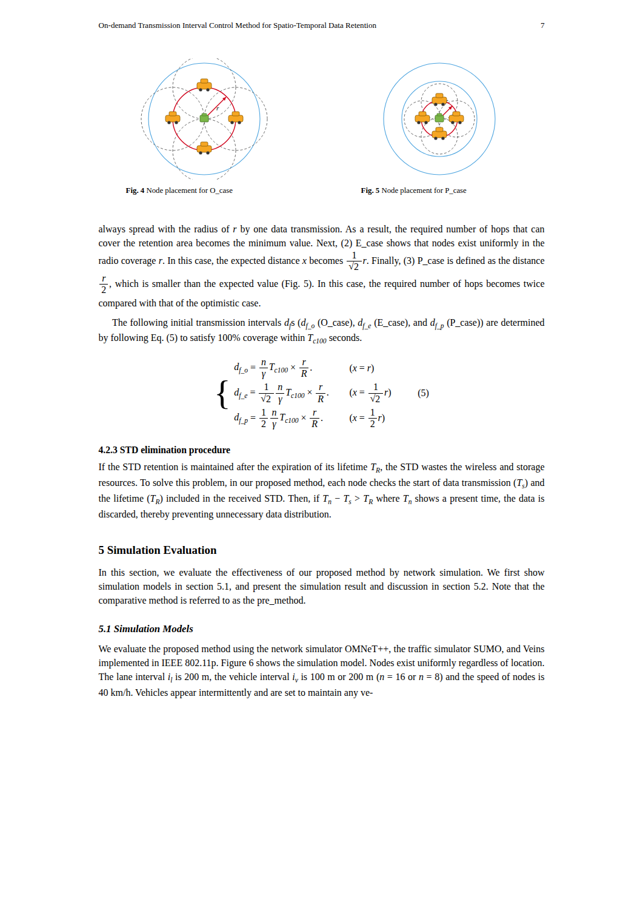On-demand Transmission Interval Control Method for Spatio-Temporal Data Retention 7
r
Fig. 4 Node placement for O_case
r
Fig. 5 Node placement for P_case
always spread with the radius of r by one data transmission. As a result, the required number of hops that can cover the retention area becomes the minimum value. Next, (2) E_case shows that nodes exist uniformly in the radio coverage r. In this case, the expected distance x becomes 12 r. Finally, (3) P_case is defined as the distance r 2, which is smaller than the expected value (Fig. 5). In this case, the required number of hops becomes twice compared with that of the optimistic case.
The following initial transmission intervals dfs (df_o (O_case), df_e (E_case), and df_p (P_case)) are determined by following Eq. (5) to satisfy 100% coverage within Tc100 seconds.
{
| d f_o = n γ T c100 × r R . | ( x = r ) |
| d f_e = 1 2 n γ T c100 × r R . | ( x = 1 2 r ) |
| d f_p = 1 2 n γ T c100 × r R . | ( x = 1 2 r ) |
(5)
4.2.3 STD elimination procedure
If the STD retention is maintained after the expiration of its lifetime TR, the STD wastes the wireless and storage resources. To solve this problem, in our proposed method, each node checks the start of data transmission (Ts) and the lifetime (TR) included in the received STD. Then, if Tn − Ts > TR where Tn shows a present time, the data is discarded, thereby preventing unnecessary data distribution.
5 Simulation Evaluation
In this section, we evaluate the effectiveness of our proposed method by network simulation. We first show simulation models in section 5.1, and present the simulation result and discussion in section 5.2. Note that the comparative method is referred to as the pre_method.
5.1 Simulation Models
We evaluate the proposed method using the network simulator OMNeT++, the traffic simulator SUMO, and Veins implemented in IEEE 802.11p. Figure 6 shows the simulation model. Nodes exist uniformly regardless of location. The lane interval il is 200 m, the vehicle interval iv is 100 m or 200 m (n = 16 or n = 8) and the speed of nodes is 40 km/h. Vehicles appear intermittently and are set to maintain any ve-